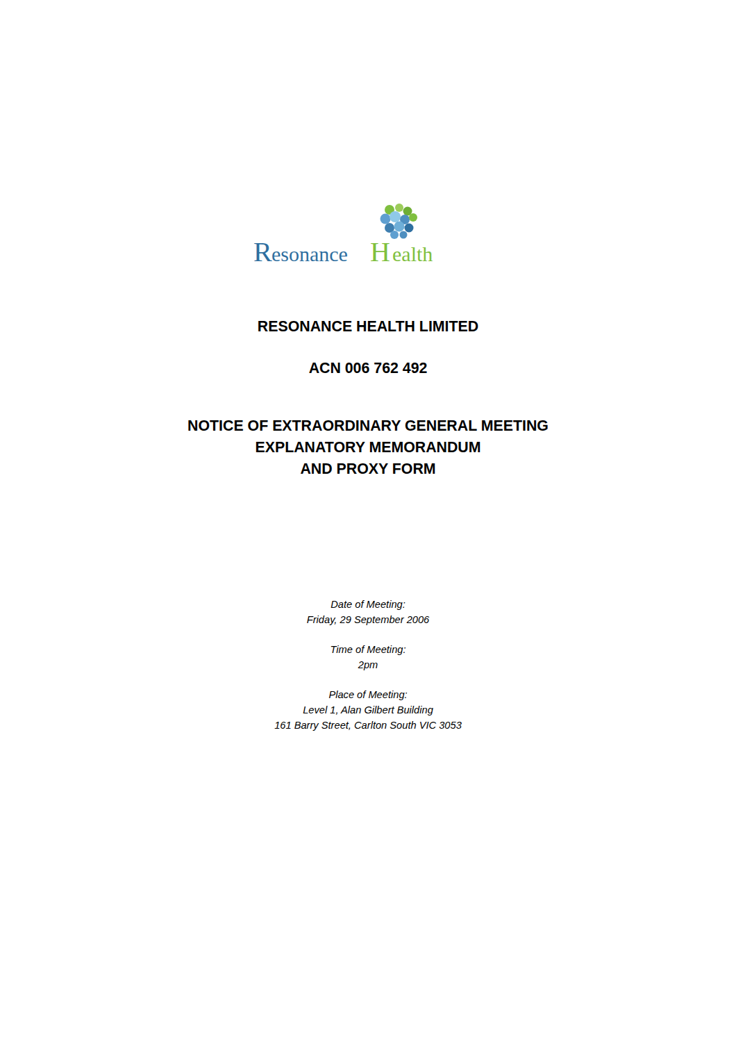R esonance H ealth
RESONANCE HEALTH LIMITED
ACN 006 762 492
NOTICE OF EXTRAORDINARY GENERAL MEETING
EXPLANATORY MEMORANDUM
AND PROXY FORM
Date of Meeting:
Friday, 29 September 2006
Time of Meeting:
2pm
Place of Meeting:
Level 1, Alan Gilbert Building
161 Barry Street, Carlton South VIC 3053